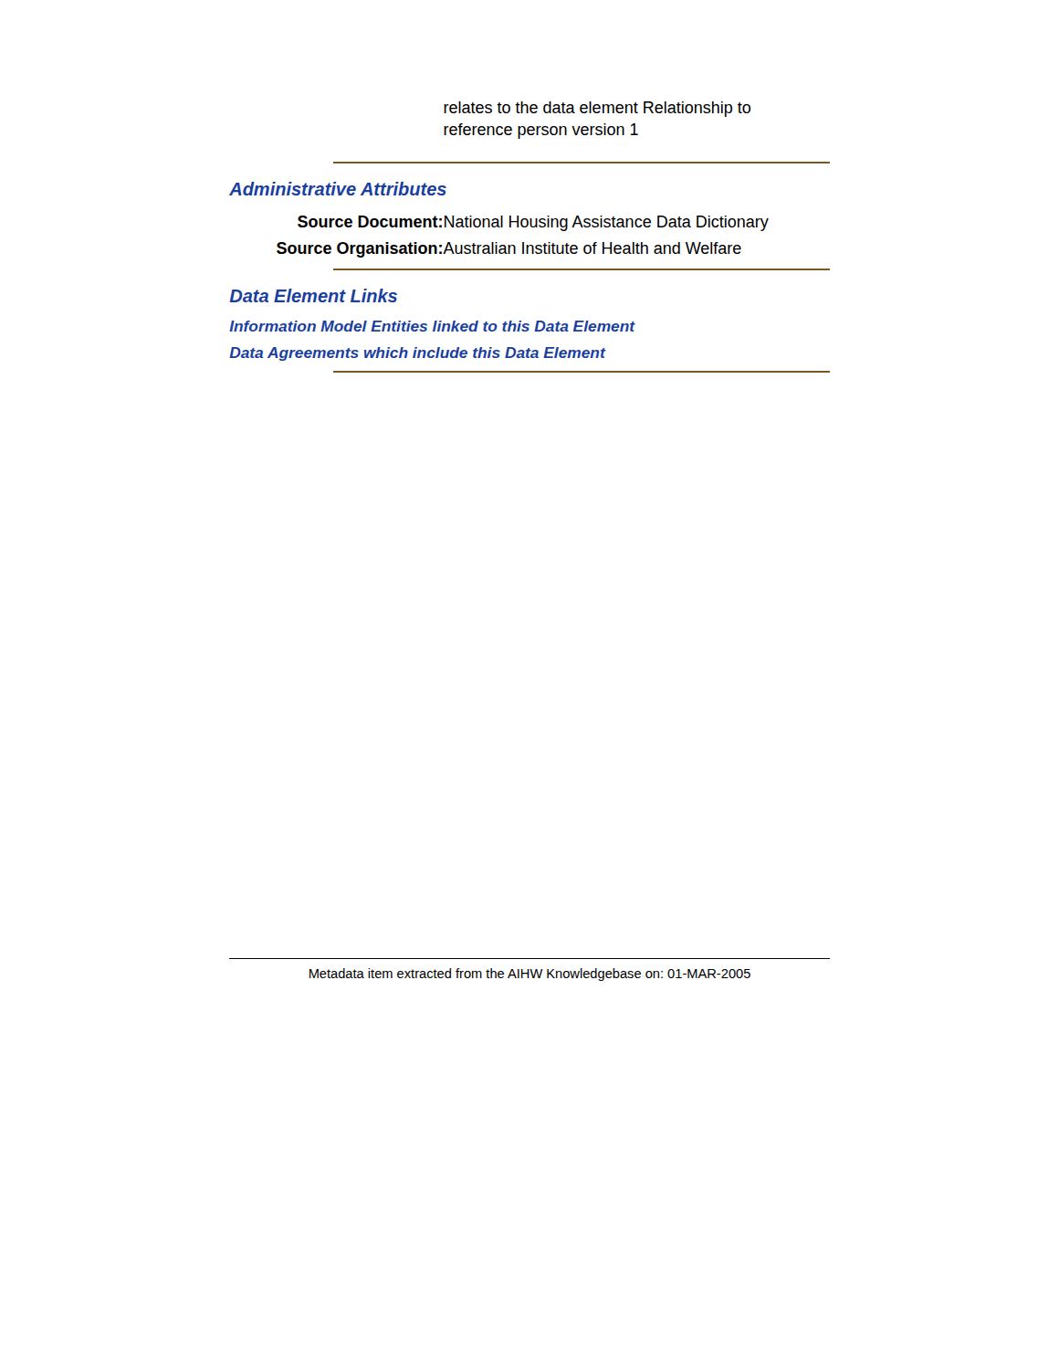relates to the data element Relationship to reference person version 1
Administrative Attributes
| Source Document: | National Housing Assistance Data Dictionary |
| Source Organisation: | Australian Institute of Health and Welfare |
Data Element Links
Information Model Entities linked to this Data Element
Data Agreements which include this Data Element
Metadata item extracted from the AIHW Knowledgebase on: 01-MAR-2005